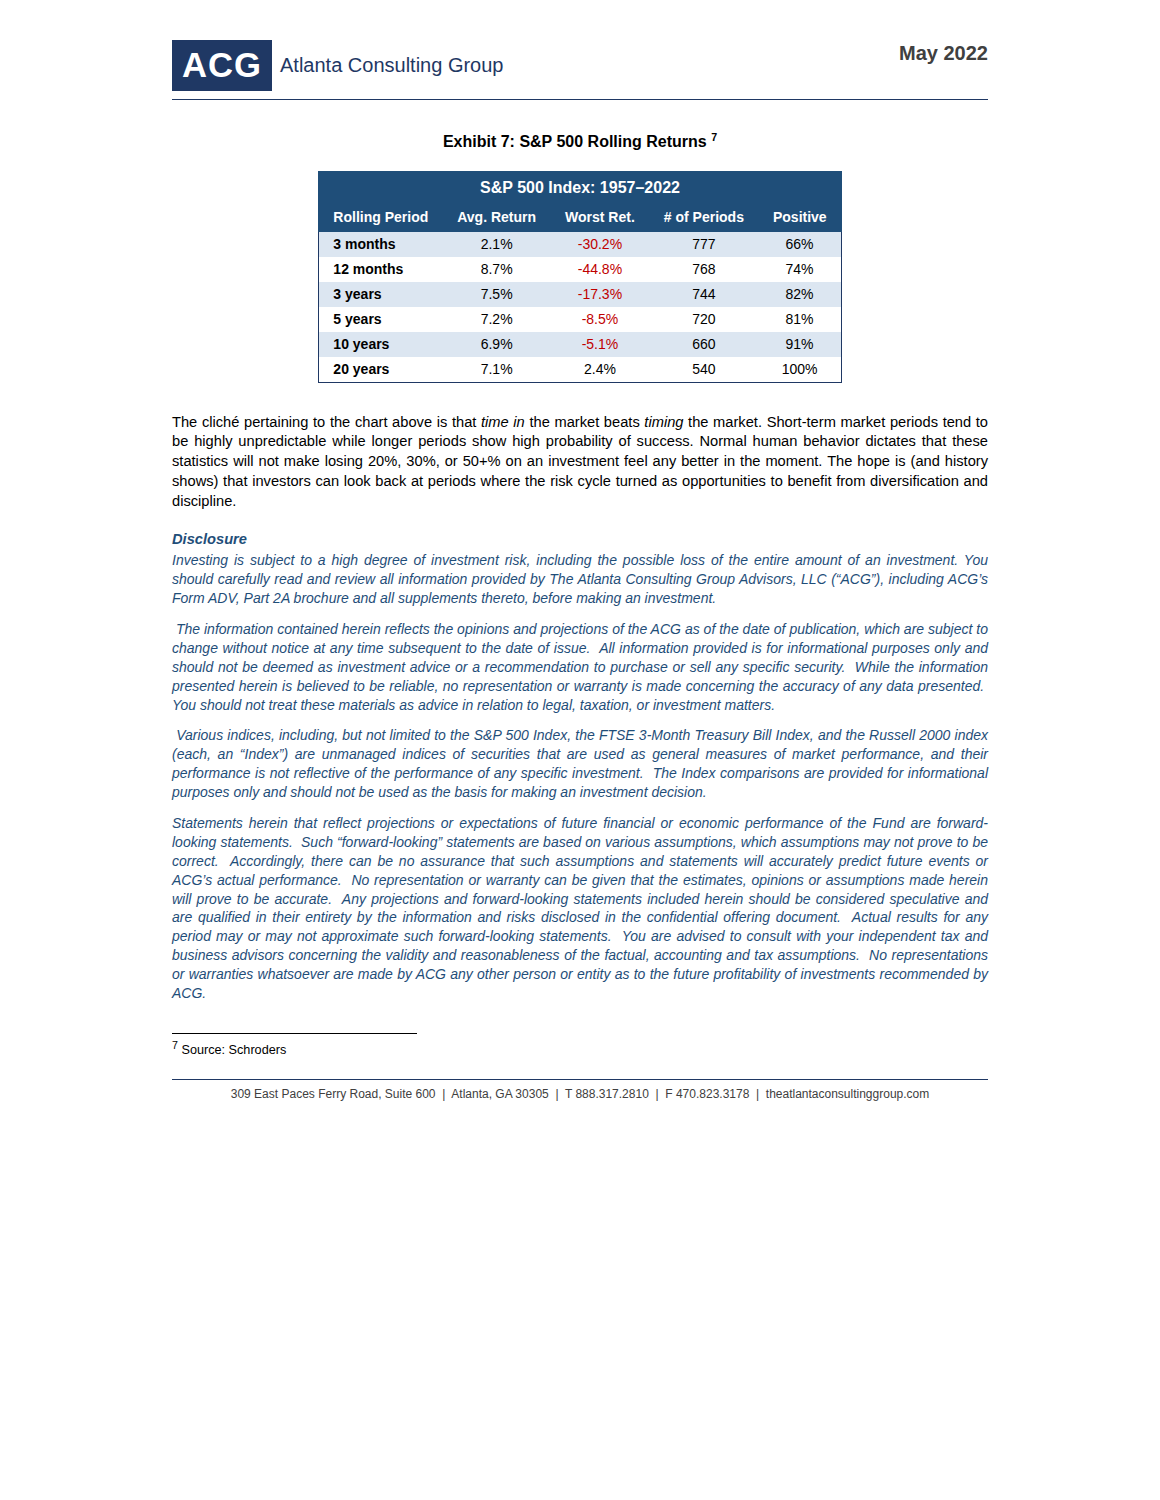ACG Atlanta Consulting Group
May 2022
Exhibit 7: S&P 500 Rolling Returns 7
| S&P 500 Index: 1957–2022 |
| --- |
| Rolling Period | Avg. Return | Worst Ret. | # of Periods | Positive |
| 3 months | 2.1% | -30.2% | 777 | 66% |
| 12 months | 8.7% | -44.8% | 768 | 74% |
| 3 years | 7.5% | -17.3% | 744 | 82% |
| 5 years | 7.2% | -8.5% | 720 | 81% |
| 10 years | 6.9% | -5.1% | 660 | 91% |
| 20 years | 7.1% | 2.4% | 540 | 100% |
The cliché pertaining to the chart above is that time in the market beats timing the market. Short-term market periods tend to be highly unpredictable while longer periods show high probability of success. Normal human behavior dictates that these statistics will not make losing 20%, 30%, or 50+% on an investment feel any better in the moment. The hope is (and history shows) that investors can look back at periods where the risk cycle turned as opportunities to benefit from diversification and discipline.
Disclosure
Investing is subject to a high degree of investment risk, including the possible loss of the entire amount of an investment. You should carefully read and review all information provided by The Atlanta Consulting Group Advisors, LLC (“ACG”), including ACG’s Form ADV, Part 2A brochure and all supplements thereto, before making an investment.
The information contained herein reflects the opinions and projections of the ACG as of the date of publication, which are subject to change without notice at any time subsequent to the date of issue. All information provided is for informational purposes only and should not be deemed as investment advice or a recommendation to purchase or sell any specific security. While the information presented herein is believed to be reliable, no representation or warranty is made concerning the accuracy of any data presented. You should not treat these materials as advice in relation to legal, taxation, or investment matters.
Various indices, including, but not limited to the S&P 500 Index, the FTSE 3-Month Treasury Bill Index, and the Russell 2000 index (each, an “Index”) are unmanaged indices of securities that are used as general measures of market performance, and their performance is not reflective of the performance of any specific investment. The Index comparisons are provided for informational purposes only and should not be used as the basis for making an investment decision.
Statements herein that reflect projections or expectations of future financial or economic performance of the Fund are forward-looking statements. Such “forward-looking” statements are based on various assumptions, which assumptions may not prove to be correct. Accordingly, there can be no assurance that such assumptions and statements will accurately predict future events or ACG’s actual performance. No representation or warranty can be given that the estimates, opinions or assumptions made herein will prove to be accurate. Any projections and forward-looking statements included herein should be considered speculative and are qualified in their entirety by the information and risks disclosed in the confidential offering document. Actual results for any period may or may not approximate such forward-looking statements. You are advised to consult with your independent tax and business advisors concerning the validity and reasonableness of the factual, accounting and tax assumptions. No representations or warranties whatsoever are made by ACG any other person or entity as to the future profitability of investments recommended by ACG.
7 Source: Schroders
309 East Paces Ferry Road, Suite 600 | Atlanta, GA 30305 | T 888.317.2810 | F 470.823.3178 | theatlantaconsultinggroup.com